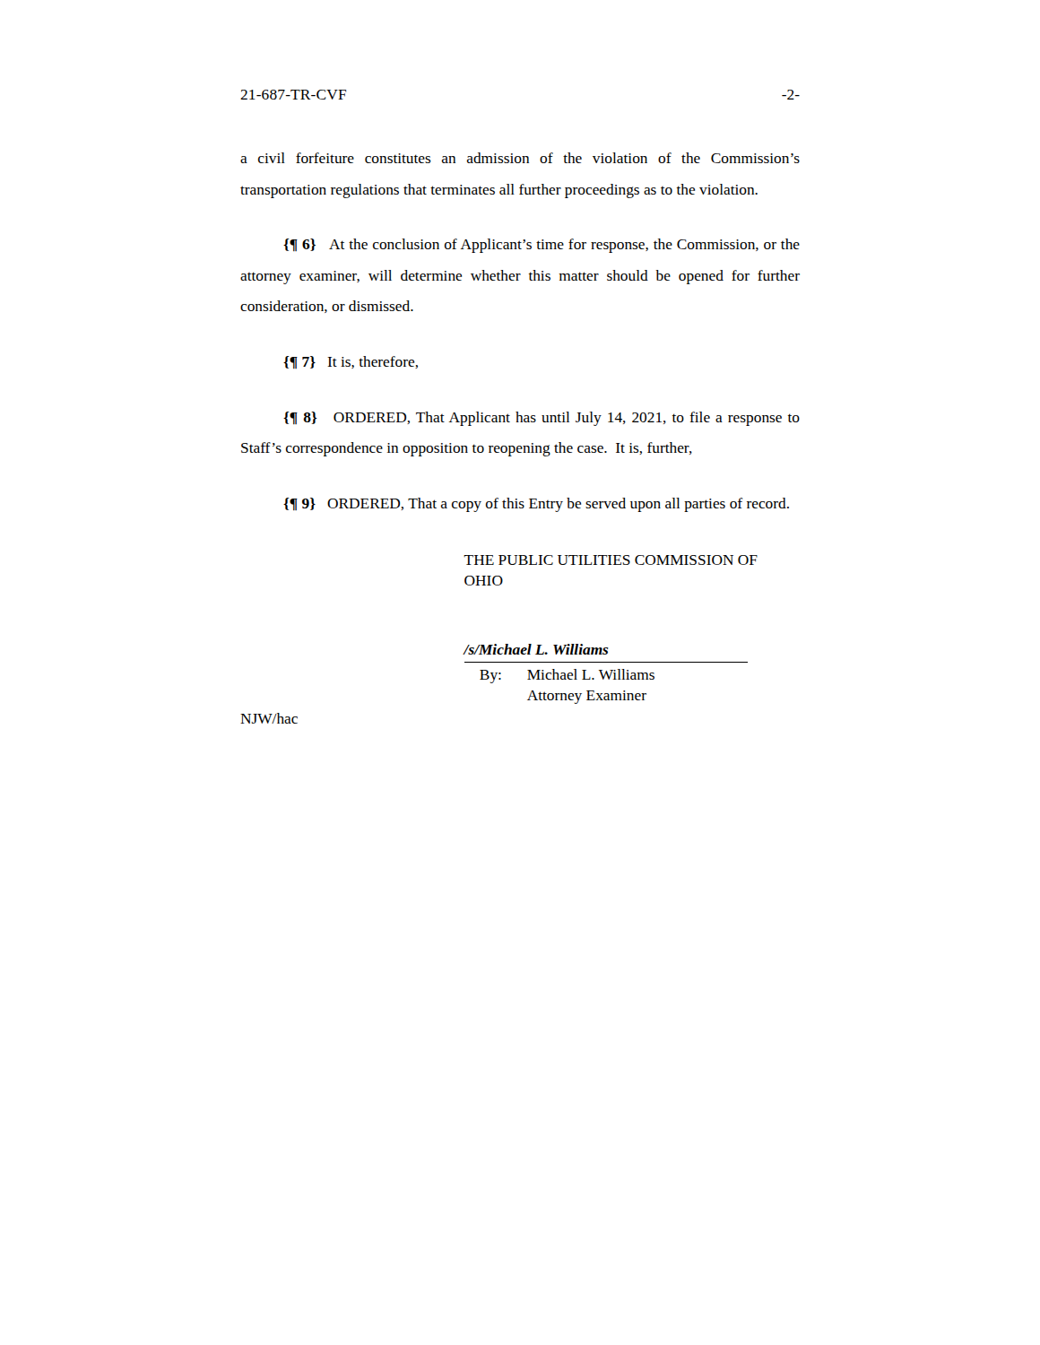21-687-TR-CVF -2-
a civil forfeiture constitutes an admission of the violation of the Commission’s transportation regulations that terminates all further proceedings as to the violation.
{¶ 6} At the conclusion of Applicant’s time for response, the Commission, or the attorney examiner, will determine whether this matter should be opened for further consideration, or dismissed.
{¶ 7} It is, therefore,
{¶ 8} ORDERED, That Applicant has until July 14, 2021, to file a response to Staff’s correspondence in opposition to reopening the case. It is, further,
{¶ 9} ORDERED, That a copy of this Entry be served upon all parties of record.
THE PUBLIC UTILITIES COMMISSION OF OHIO
/s/Michael L. Williams
By: Michael L. Williams Attorney Examiner
NJW/hac